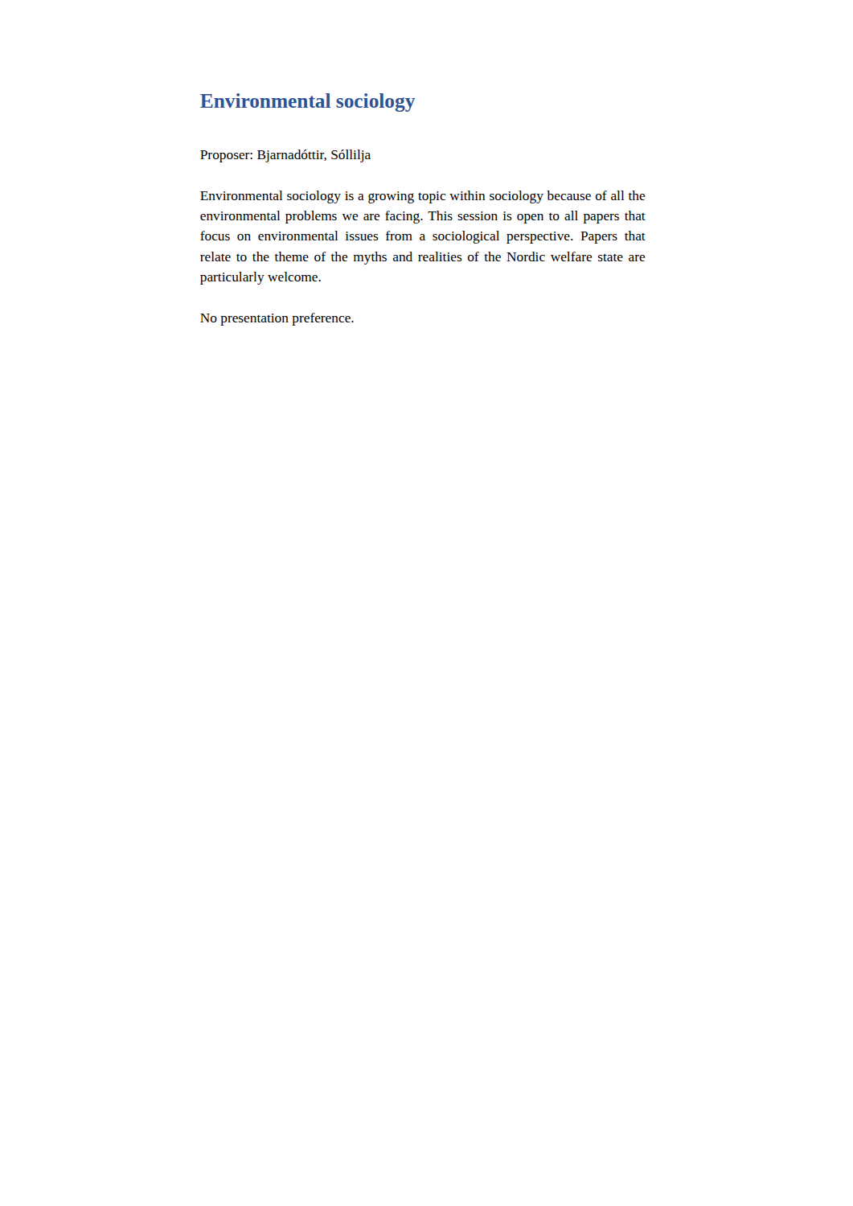Environmental sociology
Proposer: Bjarnadóttir, Sóllilja
Environmental sociology is a growing topic within sociology because of all the environmental problems we are facing. This session is open to all papers that focus on environmental issues from a sociological perspective. Papers that relate to the theme of the myths and realities of the Nordic welfare state are particularly welcome.
No presentation preference.